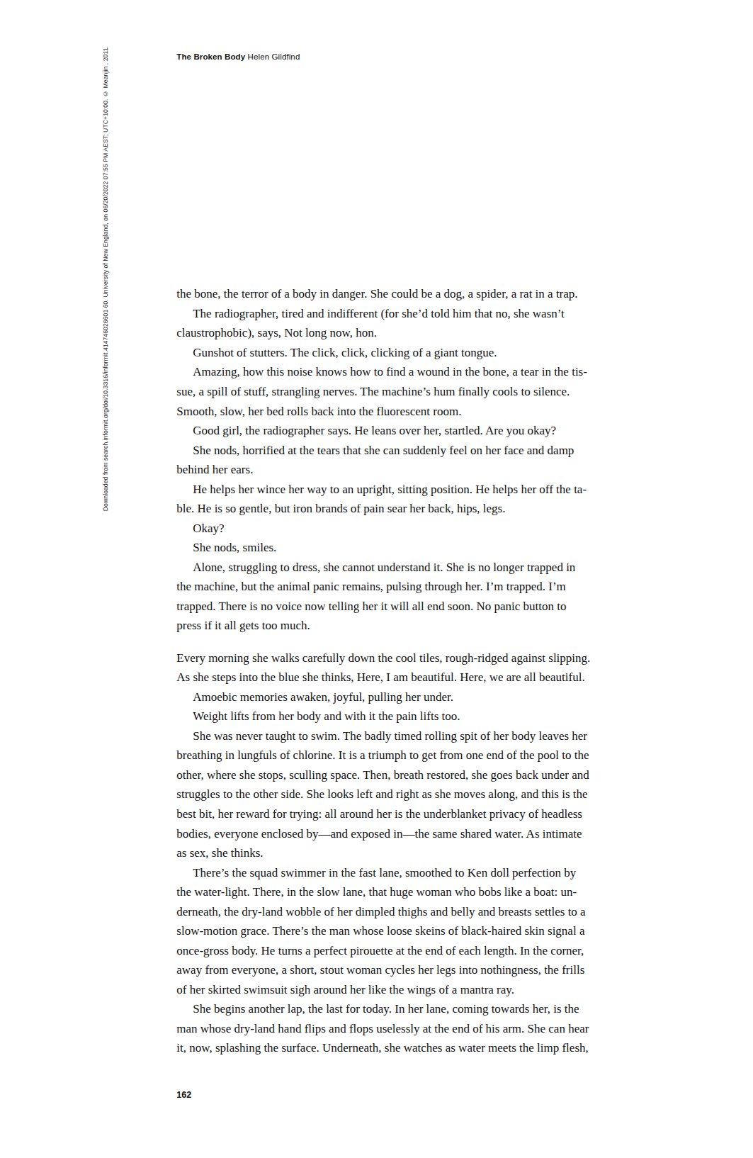Downloaded from search.informit.org/doi/10.3316/informit.414746026601 60. University of New England, on 06/20/2022 07:55 PM AEST; UTC+10:00. © Meanjin , 2011.
The Broken Body Helen Gildfind
the bone, the terror of a body in danger. She could be a dog, a spider, a rat in a trap.
The radiographer, tired and indifferent (for she’d told him that no, she wasn’t claustrophobic), says, Not long now, hon.
Gunshot of stutters. The click, click, clicking of a giant tongue.
Amazing, how this noise knows how to find a wound in the bone, a tear in the tissue, a spill of stuff, strangling nerves. The machine’s hum finally cools to silence. Smooth, slow, her bed rolls back into the fluorescent room.
Good girl, the radiographer says. He leans over her, startled. Are you okay?
She nods, horrified at the tears that she can suddenly feel on her face and damp behind her ears.
He helps her wince her way to an upright, sitting position. He helps her off the table. He is so gentle, but iron brands of pain sear her back, hips, legs.
Okay?
She nods, smiles.
Alone, struggling to dress, she cannot understand it. She is no longer trapped in the machine, but the animal panic remains, pulsing through her. I’m trapped. I’m trapped. There is no voice now telling her it will all end soon. No panic button to press if it all gets too much.
Every morning she walks carefully down the cool tiles, rough-ridged against slipping. As she steps into the blue she thinks, Here, I am beautiful. Here, we are all beautiful.
Amoebic memories awaken, joyful, pulling her under.
Weight lifts from her body and with it the pain lifts too.
She was never taught to swim. The badly timed rolling spit of her body leaves her breathing in lungfuls of chlorine. It is a triumph to get from one end of the pool to the other, where she stops, sculling space. Then, breath restored, she goes back under and struggles to the other side. She looks left and right as she moves along, and this is the best bit, her reward for trying: all around her is the underblanket privacy of headless bodies, everyone enclosed by—and exposed in—the same shared water. As intimate as sex, she thinks.
There’s the squad swimmer in the fast lane, smoothed to Ken doll perfection by the water-light. There, in the slow lane, that huge woman who bobs like a boat: underneath, the dry-land wobble of her dimpled thighs and belly and breasts settles to a slow-motion grace. There’s the man whose loose skeins of black-haired skin signal a once-gross body. He turns a perfect pirouette at the end of each length. In the corner, away from everyone, a short, stout woman cycles her legs into nothingness, the frills of her skirted swimsuit sigh around her like the wings of a mantra ray.
She begins another lap, the last for today. In her lane, coming towards her, is the man whose dry-land hand flips and flops uselessly at the end of his arm. She can hear it, now, splashing the surface. Underneath, she watches as water meets the limp flesh,
162